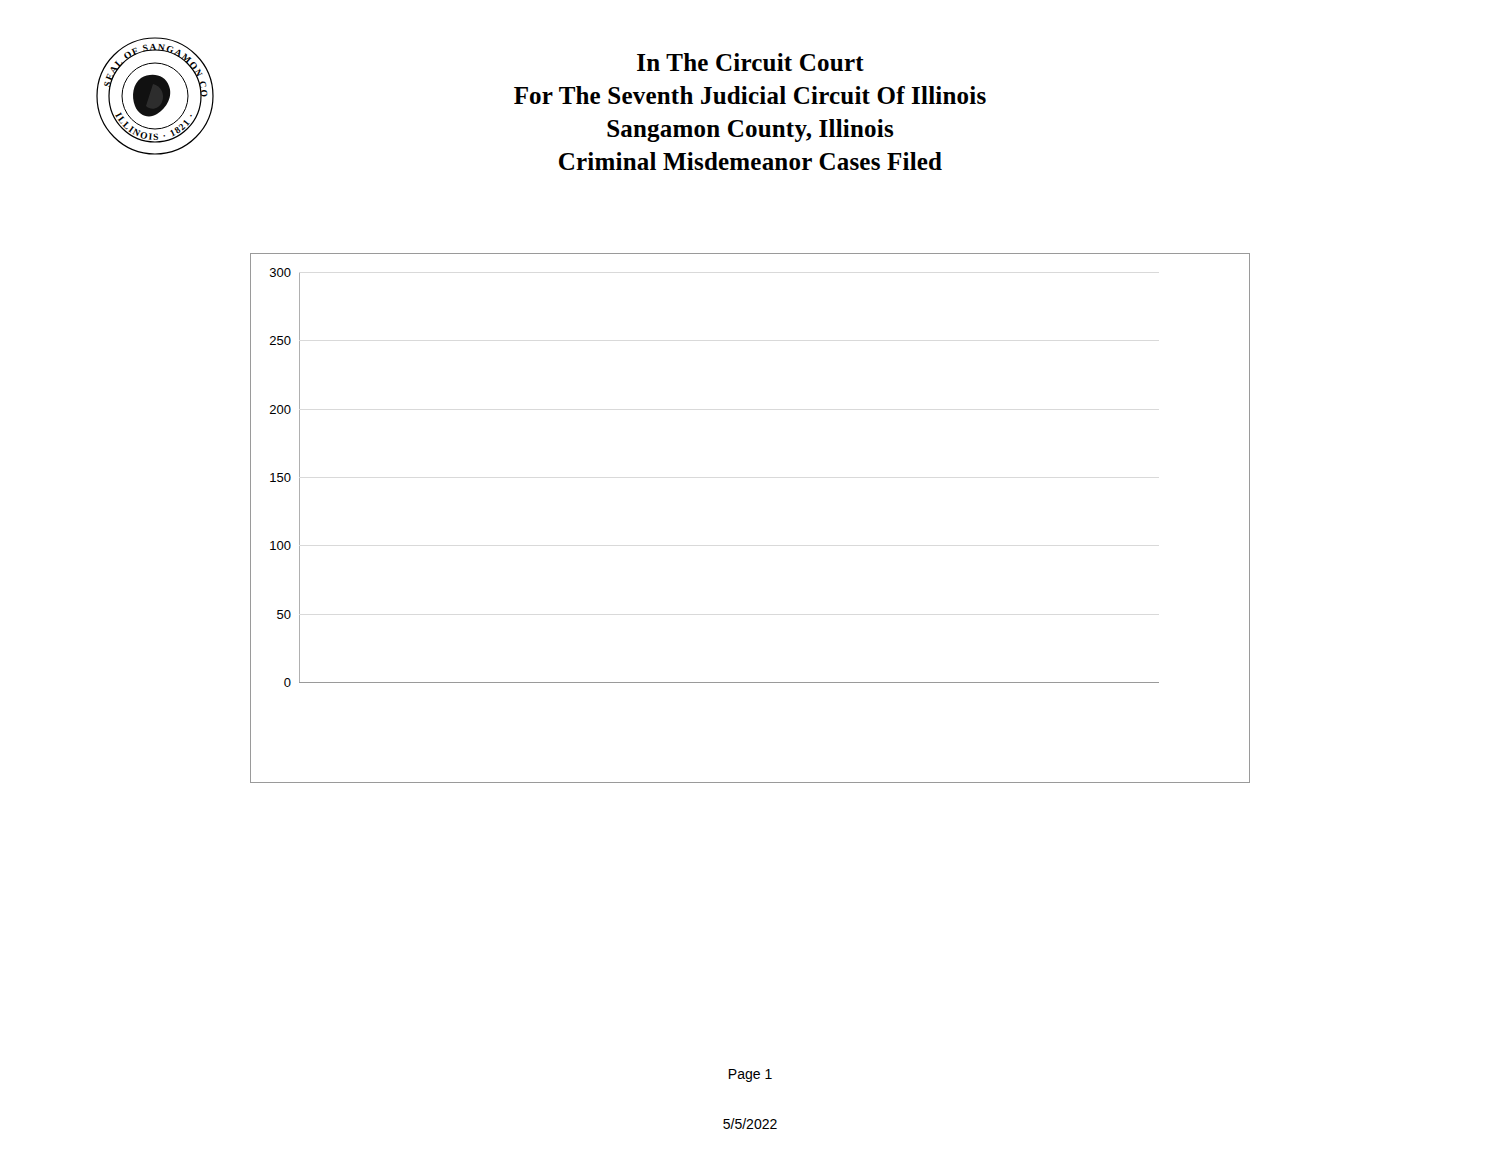SEAL OF SANGAMON COUNTY, ILLINOIS · 1821 ·
In The Circuit Court
For The Seventh Judicial Circuit Of Illinois
Sangamon County, Illinois
Criminal Misdemeanor Cases Filed
300
250
200
150
100
50
0
Page 1
5/5/2022